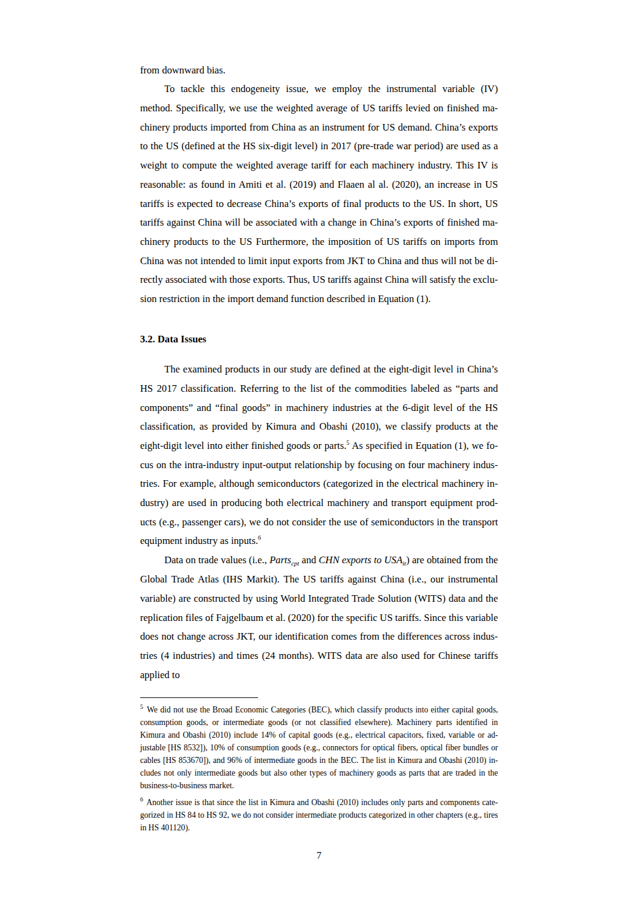from downward bias.
To tackle this endogeneity issue, we employ the instrumental variable (IV) method. Specifically, we use the weighted average of US tariffs levied on finished machinery products imported from China as an instrument for US demand. China’s exports to the US (defined at the HS six-digit level) in 2017 (pre-trade war period) are used as a weight to compute the weighted average tariff for each machinery industry. This IV is reasonable: as found in Amiti et al. (2019) and Flaaen al al. (2020), an increase in US tariffs is expected to decrease China’s exports of final products to the US. In short, US tariffs against China will be associated with a change in China’s exports of finished machinery products to the US Furthermore, the imposition of US tariffs on imports from China was not intended to limit input exports from JKT to China and thus will not be directly associated with those exports. Thus, US tariffs against China will satisfy the exclusion restriction in the import demand function described in Equation (1).
3.2. Data Issues
The examined products in our study are defined at the eight-digit level in China’s HS 2017 classification. Referring to the list of the commodities labeled as “parts and components” and “final goods” in machinery industries at the 6-digit level of the HS classification, as provided by Kimura and Obashi (2010), we classify products at the eight-digit level into either finished goods or parts.5 As specified in Equation (1), we focus on the intra-industry input-output relationship by focusing on four machinery industries. For example, although semiconductors (categorized in the electrical machinery industry) are used in producing both electrical machinery and transport equipment products (e.g., passenger cars), we do not consider the use of semiconductors in the transport equipment industry as inputs.6
Data on trade values (i.e., Parts cpt and CHN exports to USA it) are obtained from the Global Trade Atlas (IHS Markit). The US tariffs against China (i.e., our instrumental variable) are constructed by using World Integrated Trade Solution (WITS) data and the replication files of Fajgelbaum et al. (2020) for the specific US tariffs. Since this variable does not change across JKT, our identification comes from the differences across industries (4 industries) and times (24 months). WITS data are also used for Chinese tariffs applied to
5 We did not use the Broad Economic Categories (BEC), which classify products into either capital goods, consumption goods, or intermediate goods (or not classified elsewhere). Machinery parts identified in Kimura and Obashi (2010) include 14% of capital goods (e.g., electrical capacitors, fixed, variable or adjustable [HS 8532]), 10% of consumption goods (e.g., connectors for optical fibers, optical fiber bundles or cables [HS 853670]), and 96% of intermediate goods in the BEC. The list in Kimura and Obashi (2010) includes not only intermediate goods but also other types of machinery goods as parts that are traded in the business-to-business market.
6 Another issue is that since the list in Kimura and Obashi (2010) includes only parts and components categorized in HS 84 to HS 92, we do not consider intermediate products categorized in other chapters (e.g., tires in HS 401120).
7